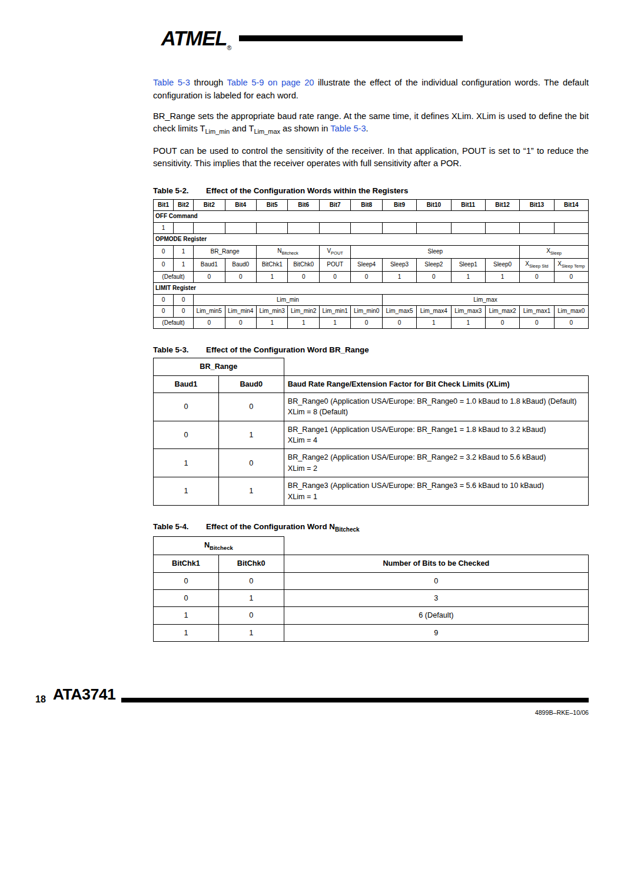ATMEL®
Table 5-3 through Table 5-9 on page 20 illustrate the effect of the individual configuration words. The default configuration is labeled for each word.
BR_Range sets the appropriate baud rate range. At the same time, it defines XLim. XLim is used to define the bit check limits TLim_min and TLim_max as shown in Table 5-3.
POUT can be used to control the sensitivity of the receiver. In that application, POUT is set to “1” to reduce the sensitivity. This implies that the receiver operates with full sensitivity after a POR.
Table 5-2. Effect of the Configuration Words within the Registers
| Bit1 | Bit2 | Bit2 | Bit4 | Bit5 | Bit6 | Bit7 | Bit8 | Bit9 | Bit10 | Bit11 | Bit12 | Bit13 | Bit14 |
| --- | --- | --- | --- | --- | --- | --- | --- | --- | --- | --- | --- | --- | --- |
| OFF Command |
| 1 | | | | | | | | | | | | | |
| OPMODE Register |
| 0 | 1 | BR_Range | N Bitcheck | V POUT | Sleep | X Sleep |
| 0 | 1 | Baud1 | Baud0 | BitChk1 | BitChk0 | POUT | Sleep4 | Sleep3 | Sleep2 | Sleep1 | Sleep0 | X Sleep Std | X Sleep Temp |
| (Default) | 0 | 0 | 1 | 0 | 0 | 0 | 1 | 0 | 1 | 1 | 0 | 0 |
| LIMIT Register |
| 0 | 0 | Lim_min | Lim_max |
| 0 | 0 | Lim_min5 | Lim_min4 | Lim_min3 | Lim_min2 | Lim_min1 | Lim_min0 | Lim_max5 | Lim_max4 | Lim_max3 | Lim_max2 | Lim_max1 | Lim_max0 |
| (Default) | 0 | 0 | 1 | 1 | 1 | 0 | 0 | 1 | 1 | 0 | 0 | 0 |
Table 5-3. Effect of the Configuration Word BR_Range
| BR_Range | |
| --- | --- |
| Baud1 | Baud0 | Baud Rate Range/Extension Factor for Bit Check Limits (XLim) |
| 0 | 0 | BR_Range0 (Application USA/Europe: BR_Range0 = 1.0 kBaud to 1.8 kBaud) (Default) XLim = 8 (Default) |
| 0 | 1 | BR_Range1 (Application USA/Europe: BR_Range1 = 1.8 kBaud to 3.2 kBaud) XLim = 4 |
| 1 | 0 | BR_Range2 (Application USA/Europe: BR_Range2 = 3.2 kBaud to 5.6 kBaud) XLim = 2 |
| 1 | 1 | BR_Range3 (Application USA/Europe: BR_Range3 = 5.6 kBaud to 10 kBaud) XLim = 1 |
Table 5-4. Effect of the Configuration Word NBitcheck
| N Bitcheck | |
| --- | --- |
| BitChk1 | BitChk0 | Number of Bits to be Checked |
| 0 | 0 | 0 |
| 0 | 1 | 3 |
| 1 | 0 | 6 (Default) |
| 1 | 1 | 9 |
18
ATA3741
4899B–RKE–10/06